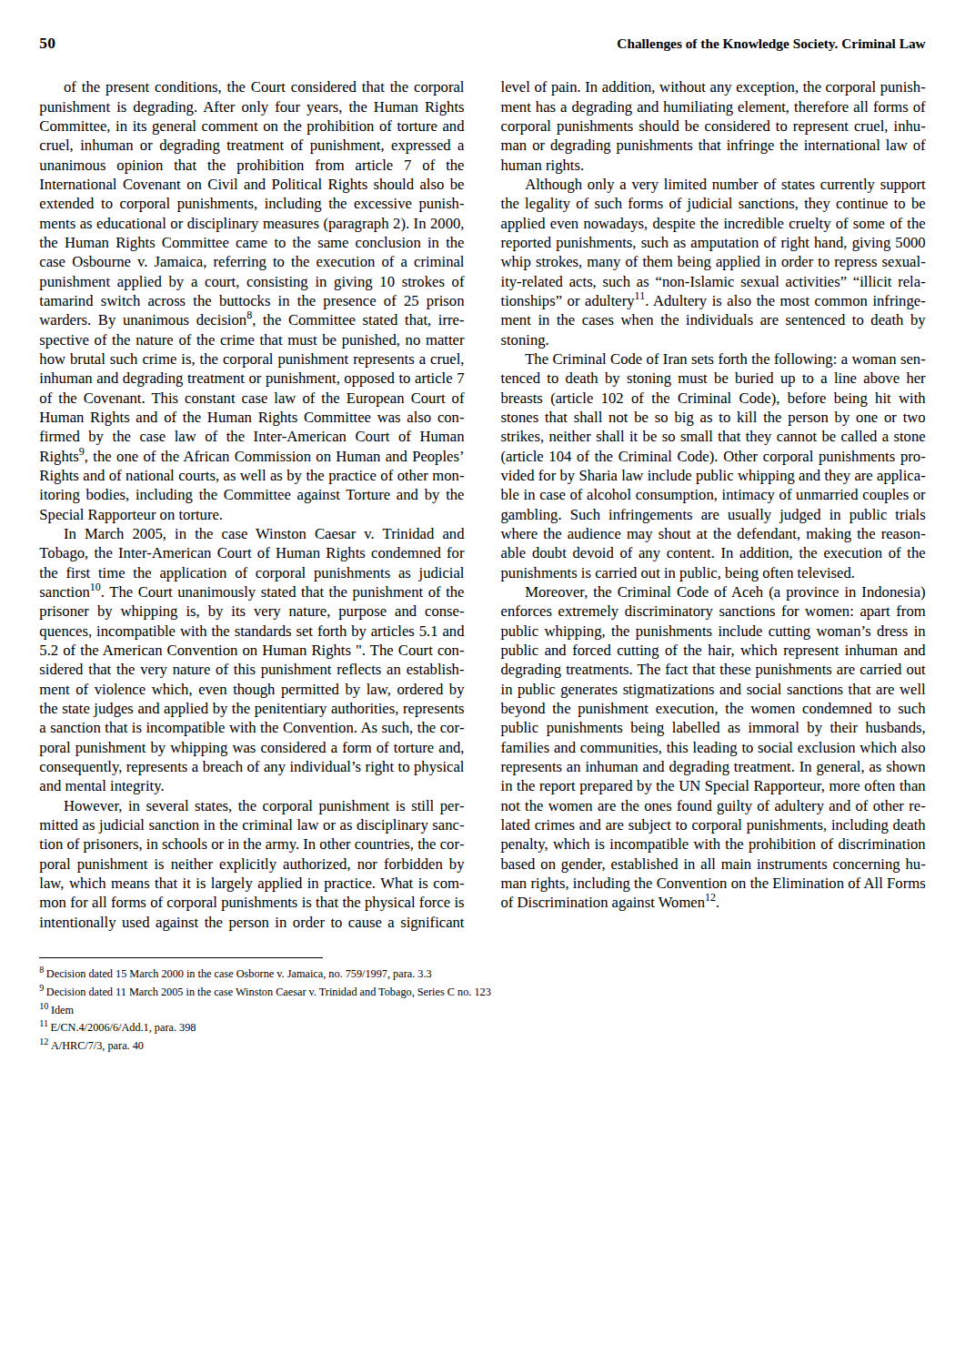50
Challenges of the Knowledge Society. Criminal Law
of the present conditions, the Court considered that the corporal punishment is degrading. After only four years, the Human Rights Committee, in its general comment on the prohibition of torture and cruel, inhuman or degrading treatment of punishment, expressed a unanimous opinion that the prohibition from article 7 of the International Covenant on Civil and Political Rights should also be extended to corporal punishments, including the excessive punishments as educational or disciplinary measures (paragraph 2). In 2000, the Human Rights Committee came to the same conclusion in the case Osbourne v. Jamaica, referring to the execution of a criminal punishment applied by a court, consisting in giving 10 strokes of tamarind switch across the buttocks in the presence of 25 prison warders. By unanimous decision8, the Committee stated that, irrespective of the nature of the crime that must be punished, no matter how brutal such crime is, the corporal punishment represents a cruel, inhuman and degrading treatment or punishment, opposed to article 7 of the Covenant. This constant case law of the European Court of Human Rights and of the Human Rights Committee was also confirmed by the case law of the Inter-American Court of Human Rights9, the one of the African Commission on Human and Peoples’ Rights and of national courts, as well as by the practice of other monitoring bodies, including the Committee against Torture and by the Special Rapporteur on torture.
In March 2005, in the case Winston Caesar v. Trinidad and Tobago, the Inter-American Court of Human Rights condemned for the first time the application of corporal punishments as judicial sanction10. The Court unanimously stated that the punishment of the prisoner by whipping is, by its very nature, purpose and consequences, incompatible with the standards set forth by articles 5.1 and 5.2 of the American Convention on Human Rights ". The Court considered that the very nature of this punishment reflects an establishment of violence which, even though permitted by law, ordered by the state judges and applied by the penitentiary authorities, represents a sanction that is incompatible with the Convention. As such, the corporal punishment by whipping was considered a form of torture and, consequently, represents a breach of any individual’s right to physical and mental integrity.
However, in several states, the corporal punishment is still permitted as judicial sanction in the criminal law or as disciplinary sanction of prisoners, in schools or in the army. In other countries, the corporal punishment is neither explicitly authorized, nor forbidden by law, which means that it is largely applied in practice. What is common for all forms of corporal punishments is that the physical force is intentionally used against the person in order to cause a significant level of pain. In addition, without any exception, the corporal punishment has a degrading and humiliating element, therefore all forms of corporal punishments should be considered to represent cruel, inhuman or degrading punishments that infringe the international law of human rights.
Although only a very limited number of states currently support the legality of such forms of judicial sanctions, they continue to be applied even nowadays, despite the incredible cruelty of some of the reported punishments, such as amputation of right hand, giving 5000 whip strokes, many of them being applied in order to repress sexuality-related acts, such as “non-Islamic sexual activities” “illicit relationships” or adultery11. Adultery is also the most common infringement in the cases when the individuals are sentenced to death by stoning.
The Criminal Code of Iran sets forth the following: a woman sentenced to death by stoning must be buried up to a line above her breasts (article 102 of the Criminal Code), before being hit with stones that shall not be so big as to kill the person by one or two strikes, neither shall it be so small that they cannot be called a stone (article 104 of the Criminal Code). Other corporal punishments provided for by Sharia law include public whipping and they are applicable in case of alcohol consumption, intimacy of unmarried couples or gambling. Such infringements are usually judged in public trials where the audience may shout at the defendant, making the reasonable doubt devoid of any content. In addition, the execution of the punishments is carried out in public, being often televised.
Moreover, the Criminal Code of Aceh (a province in Indonesia) enforces extremely discriminatory sanctions for women: apart from public whipping, the punishments include cutting woman’s dress in public and forced cutting of the hair, which represent inhuman and degrading treatments. The fact that these punishments are carried out in public generates stigmatizations and social sanctions that are well beyond the punishment execution, the women condemned to such public punishments being labelled as immoral by their husbands, families and communities, this leading to social exclusion which also represents an inhuman and degrading treatment. In general, as shown in the report prepared by the UN Special Rapporteur, more often than not the women are the ones found guilty of adultery and of other related crimes and are subject to corporal punishments, including death penalty, which is incompatible with the prohibition of discrimination based on gender, established in all main instruments concerning human rights, including the Convention on the Elimination of All Forms of Discrimination against Women12.
8 Decision dated 15 March 2000 in the case Osborne v. Jamaica, no. 759/1997, para. 3.3
9 Decision dated 11 March 2005 in the case Winston Caesar v. Trinidad and Tobago, Series C no. 123
10 Idem
11 E/CN.4/2006/6/Add.1, para. 398
12 A/HRC/7/3, para. 40